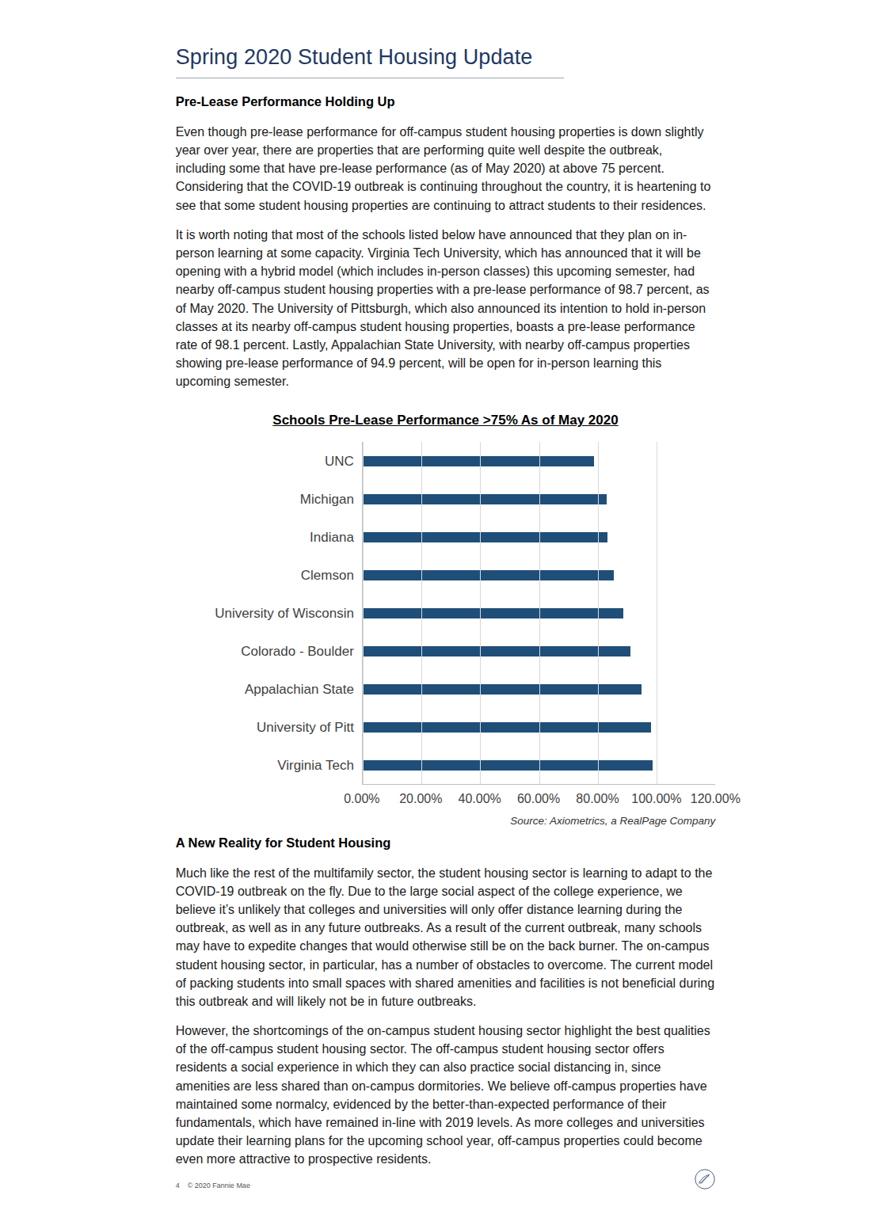Spring 2020 Student Housing Update
Pre-Lease Performance Holding Up
Even though pre-lease performance for off-campus student housing properties is down slightly year over year, there are properties that are performing quite well despite the outbreak, including some that have pre-lease performance (as of May 2020) at above 75 percent. Considering that the COVID-19 outbreak is continuing throughout the country, it is heartening to see that some student housing properties are continuing to attract students to their residences.
It is worth noting that most of the schools listed below have announced that they plan on in-person learning at some capacity. Virginia Tech University, which has announced that it will be opening with a hybrid model (which includes in-person classes) this upcoming semester, had nearby off-campus student housing properties with a pre-lease performance of 98.7 percent, as of May 2020. The University of Pittsburgh, which also announced its intention to hold in-person classes at its nearby off-campus student housing properties, boasts a pre-lease performance rate of 98.1 percent. Lastly, Appalachian State University, with nearby off-campus properties showing pre-lease performance of 94.9 percent, will be open for in-person learning this upcoming semester.
Schools Pre-Lease Performance >75% As of May 2020
UNC
Michigan
Indiana
Clemson
University of Wisconsin
Colorado - Boulder
Appalachian State
University of Pitt
Virginia Tech
0.00%
20.00%
40.00%
60.00%
80.00%
100.00%
120.00%
Source: Axiometrics, a RealPage Company
A New Reality for Student Housing
Much like the rest of the multifamily sector, the student housing sector is learning to adapt to the COVID-19 outbreak on the fly. Due to the large social aspect of the college experience, we believe it’s unlikely that colleges and universities will only offer distance learning during the outbreak, as well as in any future outbreaks. As a result of the current outbreak, many schools may have to expedite changes that would otherwise still be on the back burner. The on-campus student housing sector, in particular, has a number of obstacles to overcome. The current model of packing students into small spaces with shared amenities and facilities is not beneficial during this outbreak and will likely not be in future outbreaks.
However, the shortcomings of the on-campus student housing sector highlight the best qualities of the off-campus student housing sector. The off-campus student housing sector offers residents a social experience in which they can also practice social distancing in, since amenities are less shared than on-campus dormitories. We believe off-campus properties have maintained some normalcy, evidenced by the better-than-expected performance of their fundamentals, which have remained in-line with 2019 levels. As more colleges and universities update their learning plans for the upcoming school year, off-campus properties could become even more attractive to prospective residents.
4 © 2020 Fannie Mae